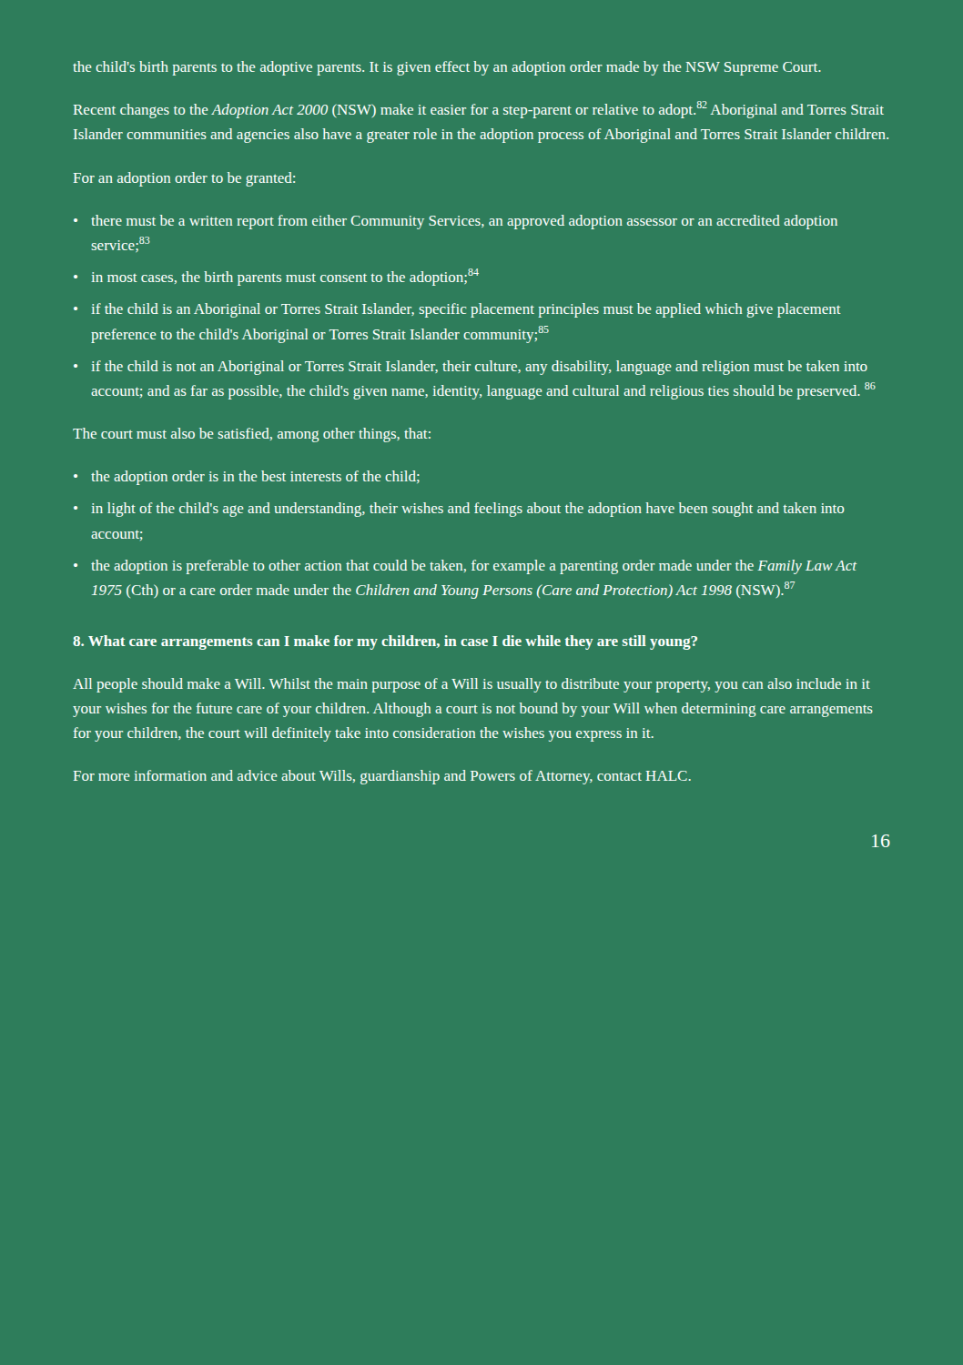the child's birth parents to the adoptive parents. It is given effect by an adoption order made by the NSW Supreme Court.
Recent changes to the Adoption Act 2000 (NSW) make it easier for a step-parent or relative to adopt.82 Aboriginal and Torres Strait Islander communities and agencies also have a greater role in the adoption process of Aboriginal and Torres Strait Islander children.
For an adoption order to be granted:
there must be a written report from either Community Services, an approved adoption assessor or an accredited adoption service;83
in most cases, the birth parents must consent to the adoption;84
if the child is an Aboriginal or Torres Strait Islander, specific placement principles must be applied which give placement preference to the child's Aboriginal or Torres Strait Islander community;85
if the child is not an Aboriginal or Torres Strait Islander, their culture, any disability, language and religion must be taken into account; and as far as possible, the child's given name, identity, language and cultural and religious ties should be preserved. 86
The court must also be satisfied, among other things, that:
the adoption order is in the best interests of the child;
in light of the child's age and understanding, their wishes and feelings about the adoption have been sought and taken into account;
the adoption is preferable to other action that could be taken, for example a parenting order made under the Family Law Act 1975 (Cth) or a care order made under the Children and Young Persons (Care and Protection) Act 1998 (NSW).87
8. What care arrangements can I make for my children, in case I die while they are still young?
All people should make a Will. Whilst the main purpose of a Will is usually to distribute your property, you can also include in it your wishes for the future care of your children. Although a court is not bound by your Will when determining care arrangements for your children, the court will definitely take into consideration the wishes you express in it.
For more information and advice about Wills, guardianship and Powers of Attorney, contact HALC.
16